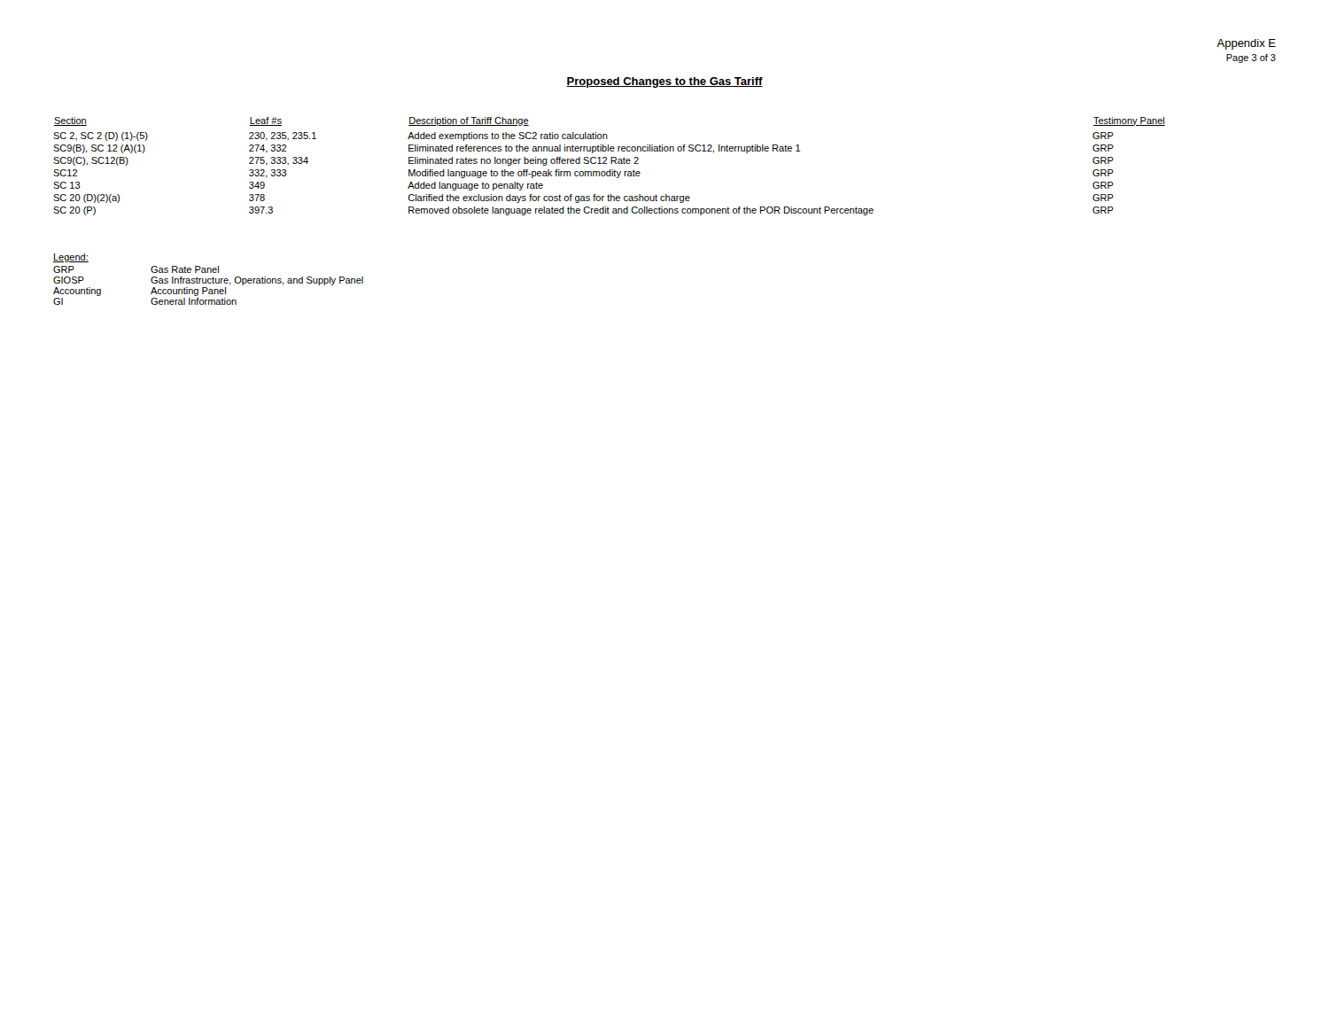Appendix E
Page 3 of 3
Proposed Changes to the Gas Tariff
| Section | Leaf #s | Description of Tariff Change | Testimony Panel |
| --- | --- | --- | --- |
| SC 2, SC 2 (D) (1)-(5) | 230, 235, 235.1 | Added exemptions to the SC2 ratio calculation | GRP |
| SC9(B), SC 12 (A)(1) | 274, 332 | Eliminated references to the annual interruptible reconciliation of SC12, Interruptible Rate 1 | GRP |
| SC9(C), SC12(B) | 275, 333, 334 | Eliminated rates no longer being offered SC12 Rate 2 | GRP |
| SC12 | 332, 333 | Modified language to the off-peak firm commodity rate | GRP |
| SC 13 | 349 | Added language to penalty rate | GRP |
| SC 20 (D)(2)(a) | 378 | Clarified the exclusion days for cost of gas for the cashout charge | GRP |
| SC 20 (P) | 397.3 | Removed obsolete language related the Credit and Collections component of the POR Discount Percentage | GRP |
Legend:
| GRP | Gas Rate Panel |
| GIOSP | Gas Infrastructure, Operations, and Supply Panel |
| Accounting | Accounting Panel |
| GI | General Information |